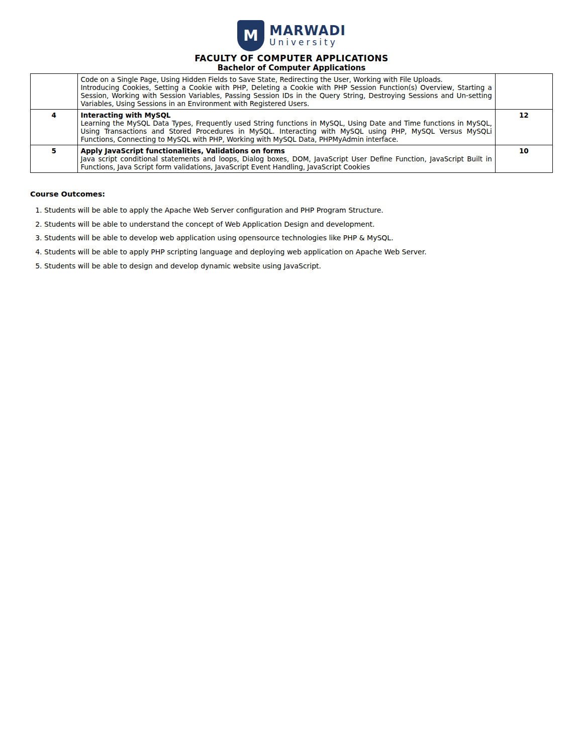MMARWADI
University
FACULTY OF COMPUTER APPLICATIONS
Bachelor of Computer Applications
| | Code on a Single Page, Using Hidden Fields to Save State, Redirecting the User, Working with File Uploads. Introducing Cookies, Setting a Cookie with PHP, Deleting a Cookie with PHP Session Function(s) Overview, Starting a Session, Working with Session Variables, Passing Session IDs in the Query String, Destroying Sessions and Un-setting Variables, Using Sessions in an Environment with Registered Users. | |
| 4 | Interacting with MySQL Learning the MySQL Data Types, Frequently used String functions in MySQL, Using Date and Time functions in MySQL, Using Transactions and Stored Procedures in MySQL. Interacting with MySQL using PHP, MySQL Versus MySQLi Functions, Connecting to MySQL with PHP, Working with MySQL Data, PHPMyAdmin interface. | 12 |
| 5 | Apply JavaScript functionalities, Validations on forms Java script conditional statements and loops, Dialog boxes, DOM, JavaScript User Define Function, JavaScript Built in Functions, Java Script form validations, JavaScript Event Handling, JavaScript Cookies | 10 |
Course Outcomes:
Students will be able to apply the Apache Web Server configuration and PHP Program Structure.
Students will be able to understand the concept of Web Application Design and development.
Students will be able to develop web application using opensource technologies like PHP & MySQL.
Students will be able to apply PHP scripting language and deploying web application on Apache Web Server.
Students will be able to design and develop dynamic website using JavaScript.